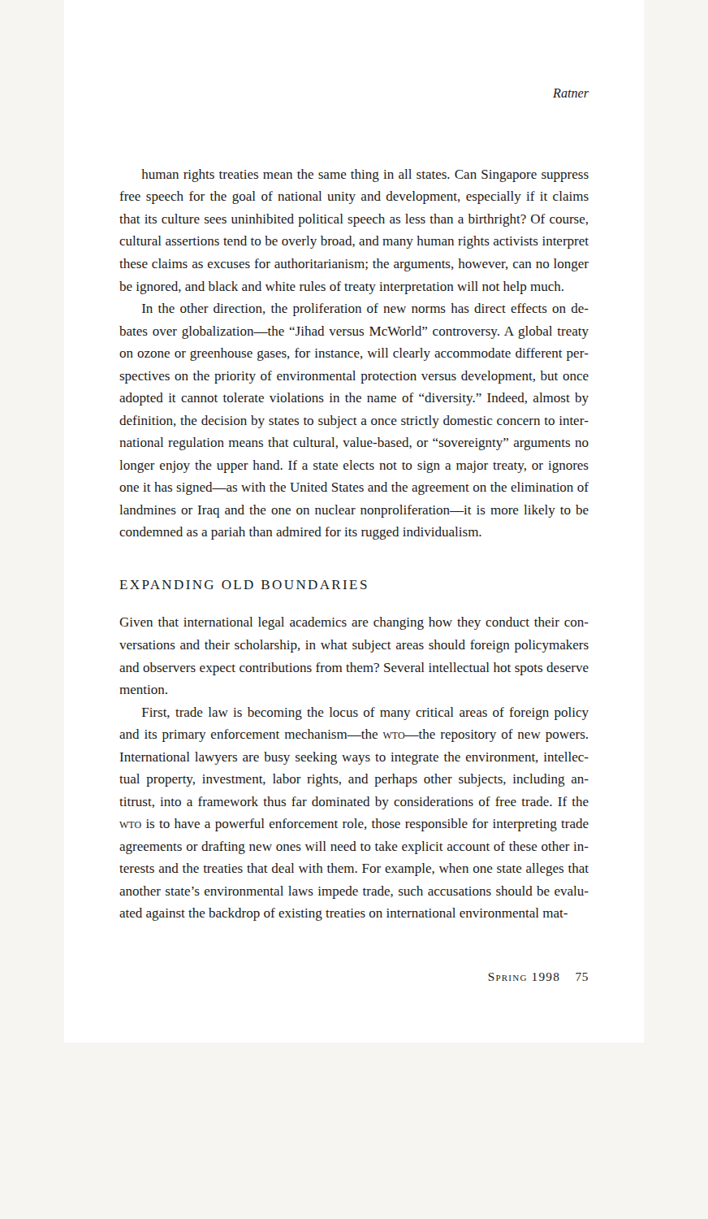Ratner
human rights treaties mean the same thing in all states. Can Singapore suppress free speech for the goal of national unity and development, especially if it claims that its culture sees uninhibited political speech as less than a birthright? Of course, cultural assertions tend to be overly broad, and many human rights activists interpret these claims as excuses for authoritarianism; the arguments, however, can no longer be ignored, and black and white rules of treaty interpretation will not help much.
In the other direction, the proliferation of new norms has direct effects on debates over globalization—the “Jihad versus McWorld” controversy. A global treaty on ozone or greenhouse gases, for instance, will clearly accommodate different perspectives on the priority of environmental protection versus development, but once adopted it cannot tolerate violations in the name of “diversity.” Indeed, almost by definition, the decision by states to subject a once strictly domestic concern to international regulation means that cultural, value-based, or “sovereignty” arguments no longer enjoy the upper hand. If a state elects not to sign a major treaty, or ignores one it has signed—as with the United States and the agreement on the elimination of landmines or Iraq and the one on nuclear nonproliferation—it is more likely to be condemned as a pariah than admired for its rugged individualism.
Expanding Old Boundaries
Given that international legal academics are changing how they conduct their conversations and their scholarship, in what subject areas should foreign policymakers and observers expect contributions from them? Several intellectual hot spots deserve mention.
First, trade law is becoming the locus of many critical areas of foreign policy and its primary enforcement mechanism—the wto—the repository of new powers. International lawyers are busy seeking ways to integrate the environment, intellectual property, investment, labor rights, and perhaps other subjects, including antitrust, into a framework thus far dominated by considerations of free trade. If the wto is to have a powerful enforcement role, those responsible for interpreting trade agreements or drafting new ones will need to take explicit account of these other interests and the treaties that deal with them. For example, when one state alleges that another state’s environmental laws impede trade, such accusations should be evaluated against the backdrop of existing treaties on international environmental mat-
Spring 199875